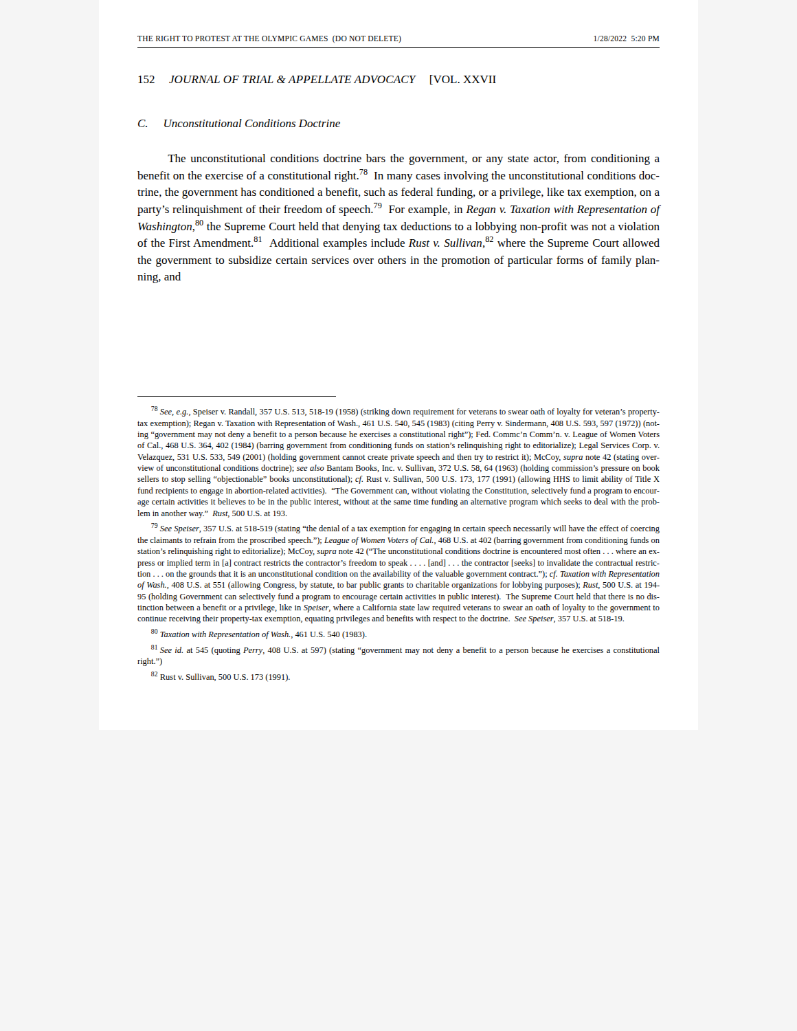The Right to Protest at the Olympic Games (Do Not Delete) 1/28/2022 5:20 PM
152 Journal of Trial & Appellate Advocacy [Vol. XXVII
C. Unconstitutional Conditions Doctrine
The unconstitutional conditions doctrine bars the government, or any state actor, from conditioning a benefit on the exercise of a constitutional right.78 In many cases involving the unconstitutional conditions doctrine, the government has conditioned a benefit, such as federal funding, or a privilege, like tax exemption, on a party’s relinquishment of their freedom of speech.79 For example, in Regan v. Taxation with Representation of Washington,80 the Supreme Court held that denying tax deductions to a lobbying non-profit was not a violation of the First Amendment.81 Additional examples include Rust v. Sullivan,82 where the Supreme Court allowed the government to subsidize certain services over others in the promotion of particular forms of family planning, and
78 See, e.g., Speiser v. Randall, 357 U.S. 513, 518-19 (1958) (striking down requirement for veterans to swear oath of loyalty for veteran’s property-tax exemption); Regan v. Taxation with Representation of Wash., 461 U.S. 540, 545 (1983) (citing Perry v. Sindermann, 408 U.S. 593, 597 (1972)) (noting “government may not deny a benefit to a person because he exercises a constitutional right”); Fed. Commc’n Comm’n. v. League of Women Voters of Cal., 468 U.S. 364, 402 (1984) (barring government from conditioning funds on station’s relinquishing right to editorialize); Legal Services Corp. v. Velazquez, 531 U.S. 533, 549 (2001) (holding government cannot create private speech and then try to restrict it); McCoy, supra note 42 (stating overview of unconstitutional conditions doctrine); see also Bantam Books, Inc. v. Sullivan, 372 U.S. 58, 64 (1963) (holding commission’s pressure on book sellers to stop selling “objectionable” books unconstitutional); cf. Rust v. Sullivan, 500 U.S. 173, 177 (1991) (allowing HHS to limit ability of Title X fund recipients to engage in abortion-related activities). “The Government can, without violating the Constitution, selectively fund a program to encourage certain activities it believes to be in the public interest, without at the same time funding an alternative program which seeks to deal with the problem in another way.” Rust, 500 U.S. at 193.
79 See Speiser, 357 U.S. at 518-519 (stating “the denial of a tax exemption for engaging in certain speech necessarily will have the effect of coercing the claimants to refrain from the proscribed speech.”); League of Women Voters of Cal., 468 U.S. at 402 (barring government from conditioning funds on station’s relinquishing right to editorialize); McCoy, supra note 42 (“The unconstitutional conditions doctrine is encountered most often . . . where an express or implied term in [a] contract restricts the contractor’s freedom to speak . . . . [and] . . . the contractor [seeks] to invalidate the contractual restriction . . . on the grounds that it is an unconstitutional condition on the availability of the valuable government contract.”); cf. Taxation with Representation of Wash., 408 U.S. at 551 (allowing Congress, by statute, to bar public grants to charitable organizations for lobbying purposes); Rust, 500 U.S. at 194-95 (holding Government can selectively fund a program to encourage certain activities in public interest). The Supreme Court held that there is no distinction between a benefit or a privilege, like in Speiser, where a California state law required veterans to swear an oath of loyalty to the government to continue receiving their property-tax exemption, equating privileges and benefits with respect to the doctrine. See Speiser, 357 U.S. at 518-19.
80 Taxation with Representation of Wash., 461 U.S. 540 (1983).
81 See id. at 545 (quoting Perry, 408 U.S. at 597) (stating “government may not deny a benefit to a person because he exercises a constitutional right.”)
82 Rust v. Sullivan, 500 U.S. 173 (1991).